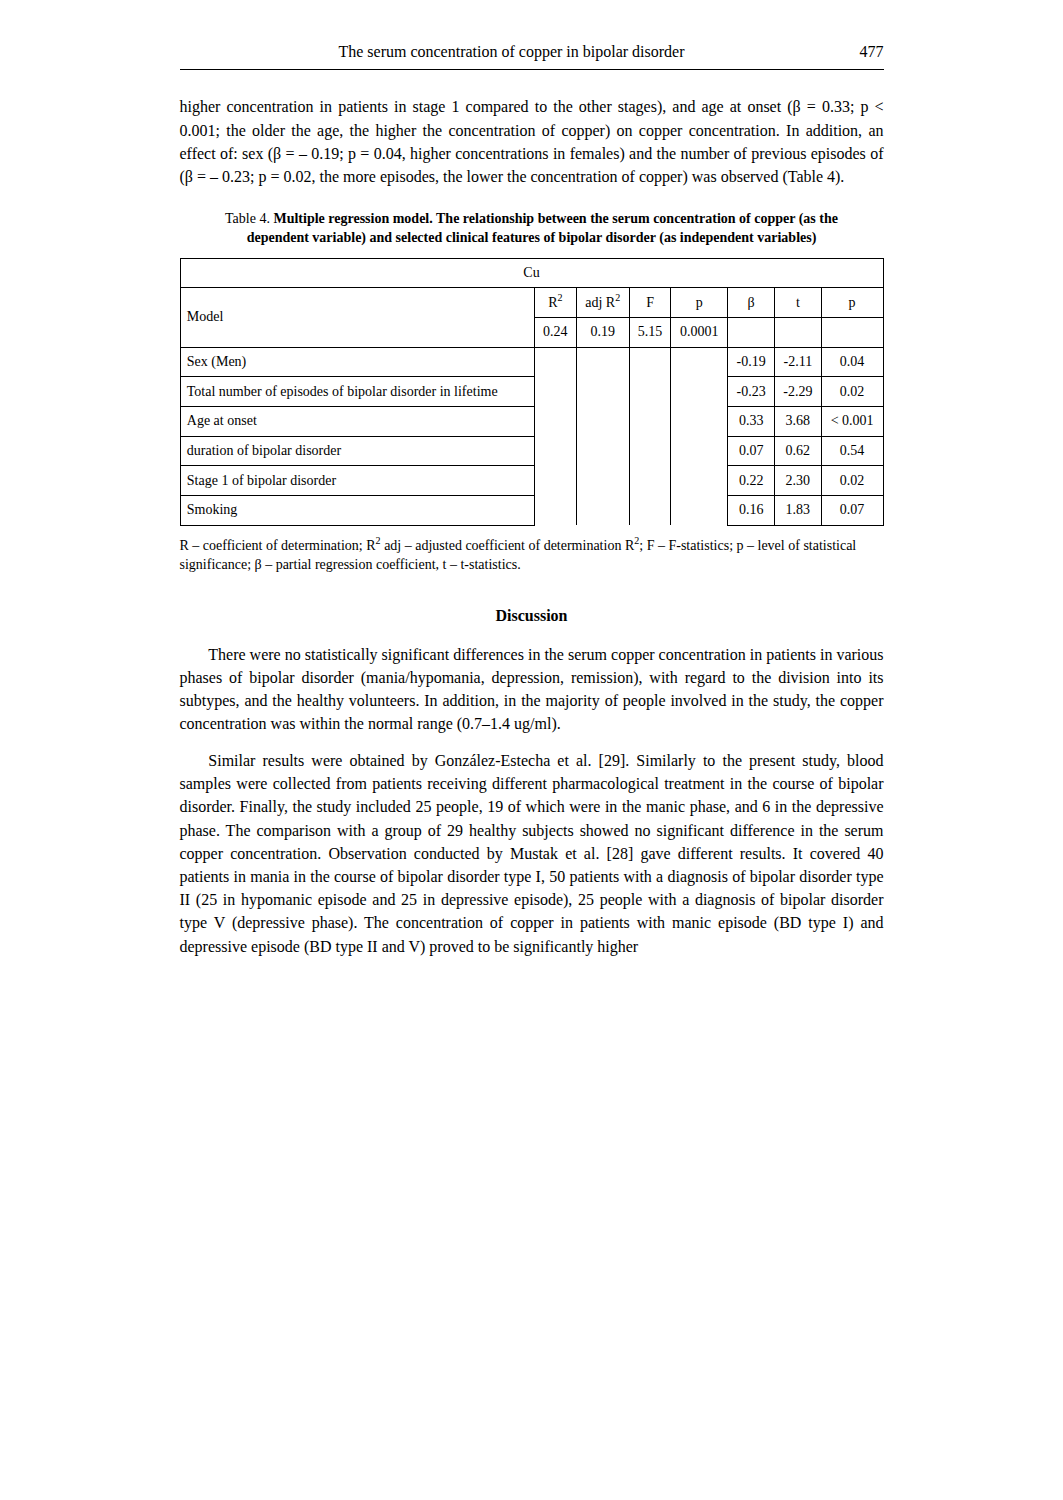The serum concentration of copper in bipolar disorder 477
higher concentration in patients in stage 1 compared to the other stages), and age at onset (β = 0.33; p < 0.001; the older the age, the higher the concentration of copper) on copper concentration. In addition, an effect of: sex (β = – 0.19; p = 0.04, higher concentrations in females) and the number of previous episodes of (β = – 0.23; p = 0.02, the more episodes, the lower the concentration of copper) was observed (Table 4).
Table 4. Multiple regression model. The relationship between the serum concentration of copper (as the dependent variable) and selected clinical features of bipolar disorder (as independent variables)
| Cu |
| --- |
| Model | R 2 | adj R 2 | F | p | β | t | p |
| 0.24 | 0.19 | 5.15 | 0.0001 | | | |
| Sex (Men) | | | | | -0.19 | -2.11 | 0.04 |
| Total number of episodes of bipolar disorder in lifetime | | | | | -0.23 | -2.29 | 0.02 |
| Age at onset | | | | | 0.33 | 3.68 | < 0.001 |
| duration of bipolar disorder | | | | | 0.07 | 0.62 | 0.54 |
| Stage 1 of bipolar disorder | | | | | 0.22 | 2.30 | 0.02 |
| Smoking | | | | | 0.16 | 1.83 | 0.07 |
R – coefficient of determination; R2 adj – adjusted coefficient of determination R2; F – F-statistics; p – level of statistical significance; β – partial regression coefficient, t – t-statistics.
Discussion
There were no statistically significant differences in the serum copper concentration in patients in various phases of bipolar disorder (mania/hypomania, depression, remission), with regard to the division into its subtypes, and the healthy volunteers. In addition, in the majority of people involved in the study, the copper concentration was within the normal range (0.7–1.4 ug/ml).
Similar results were obtained by González-Estecha et al. [29]. Similarly to the present study, blood samples were collected from patients receiving different pharmacological treatment in the course of bipolar disorder. Finally, the study included 25 people, 19 of which were in the manic phase, and 6 in the depressive phase. The comparison with a group of 29 healthy subjects showed no significant difference in the serum copper concentration. Observation conducted by Mustak et al. [28] gave different results. It covered 40 patients in mania in the course of bipolar disorder type I, 50 patients with a diagnosis of bipolar disorder type II (25 in hypomanic episode and 25 in depressive episode), 25 people with a diagnosis of bipolar disorder type V (depressive phase). The concentration of copper in patients with manic episode (BD type I) and depressive episode (BD type II and V) proved to be significantly higher